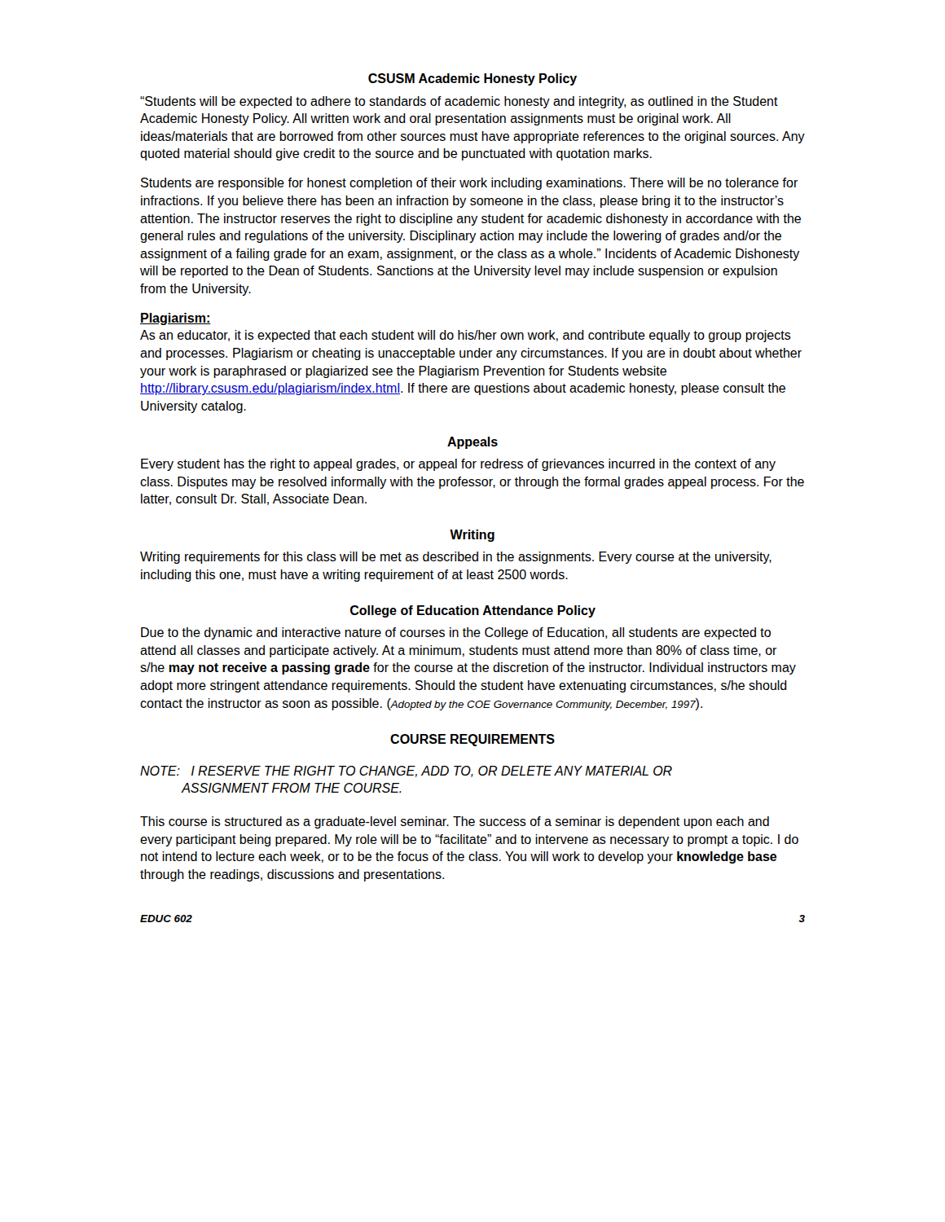CSUSM Academic Honesty Policy
“Students will be expected to adhere to standards of academic honesty and integrity, as outlined in the Student Academic Honesty Policy. All written work and oral presentation assignments must be original work. All ideas/materials that are borrowed from other sources must have appropriate references to the original sources. Any quoted material should give credit to the source and be punctuated with quotation marks.
Students are responsible for honest completion of their work including examinations. There will be no tolerance for infractions. If you believe there has been an infraction by someone in the class, please bring it to the instructor’s attention. The instructor reserves the right to discipline any student for academic dishonesty in accordance with the general rules and regulations of the university. Disciplinary action may include the lowering of grades and/or the assignment of a failing grade for an exam, assignment, or the class as a whole.” Incidents of Academic Dishonesty will be reported to the Dean of Students. Sanctions at the University level may include suspension or expulsion from the University.
Plagiarism:
As an educator, it is expected that each student will do his/her own work, and contribute equally to group projects and processes. Plagiarism or cheating is unacceptable under any circumstances. If you are in doubt about whether your work is paraphrased or plagiarized see the Plagiarism Prevention for Students website http://library.csusm.edu/plagiarism/index.html. If there are questions about academic honesty, please consult the University catalog.
Appeals
Every student has the right to appeal grades, or appeal for redress of grievances incurred in the context of any class. Disputes may be resolved informally with the professor, or through the formal grades appeal process. For the latter, consult Dr. Stall, Associate Dean.
Writing
Writing requirements for this class will be met as described in the assignments. Every course at the university, including this one, must have a writing requirement of at least 2500 words.
College of Education Attendance Policy
Due to the dynamic and interactive nature of courses in the College of Education, all students are expected to attend all classes and participate actively. At a minimum, students must attend more than 80% of class time, or s/he may not receive a passing grade for the course at the discretion of the instructor. Individual instructors may adopt more stringent attendance requirements. Should the student have extenuating circumstances, s/he should contact the instructor as soon as possible. (Adopted by the COE Governance Community, December, 1997).
COURSE REQUIREMENTS
NOTE: I RESERVE THE RIGHT TO CHANGE, ADD TO, OR DELETE ANY MATERIAL OR ASSIGNMENT FROM THE COURSE.
This course is structured as a graduate-level seminar. The success of a seminar is dependent upon each and every participant being prepared. My role will be to “facilitate” and to intervene as necessary to prompt a topic. I do not intend to lecture each week, or to be the focus of the class. You will work to develop your knowledge base through the readings, discussions and presentations.
EDUC 602 3